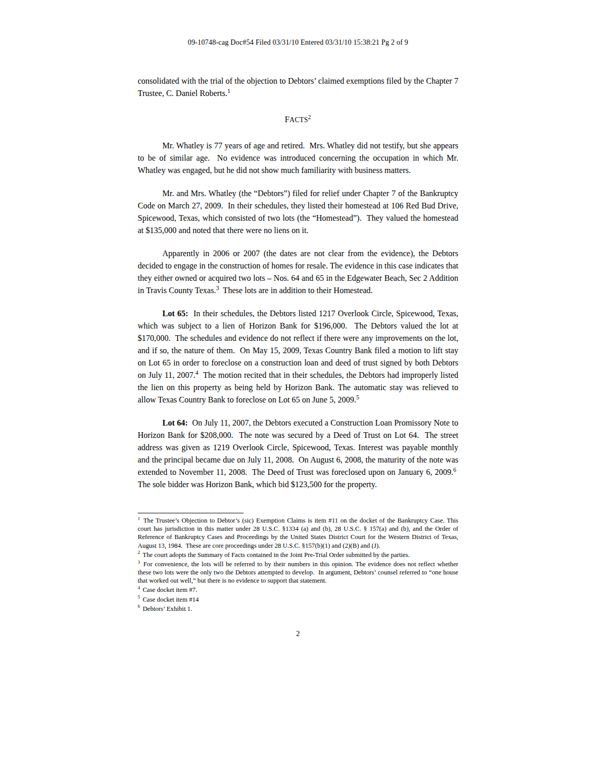09-10748-cag Doc#54 Filed 03/31/10 Entered 03/31/10 15:38:21 Pg 2 of 9
consolidated with the trial of the objection to Debtors’ claimed exemptions filed by the Chapter 7 Trustee, C. Daniel Roberts.1
FACTS2
Mr. Whatley is 77 years of age and retired. Mrs. Whatley did not testify, but she appears to be of similar age. No evidence was introduced concerning the occupation in which Mr. Whatley was engaged, but he did not show much familiarity with business matters.
Mr. and Mrs. Whatley (the “Debtors”) filed for relief under Chapter 7 of the Bankruptcy Code on March 27, 2009. In their schedules, they listed their homestead at 106 Red Bud Drive, Spicewood, Texas, which consisted of two lots (the “Homestead”). They valued the homestead at $135,000 and noted that there were no liens on it.
Apparently in 2006 or 2007 (the dates are not clear from the evidence), the Debtors decided to engage in the construction of homes for resale. The evidence in this case indicates that they either owned or acquired two lots – Nos. 64 and 65 in the Edgewater Beach, Sec 2 Addition in Travis County Texas.3 These lots are in addition to their Homestead.
Lot 65: In their schedules, the Debtors listed 1217 Overlook Circle, Spicewood, Texas, which was subject to a lien of Horizon Bank for $196,000. The Debtors valued the lot at $170,000. The schedules and evidence do not reflect if there were any improvements on the lot, and if so, the nature of them. On May 15, 2009, Texas Country Bank filed a motion to lift stay on Lot 65 in order to foreclose on a construction loan and deed of trust signed by both Debtors on July 11, 2007.4 The motion recited that in their schedules, the Debtors had improperly listed the lien on this property as being held by Horizon Bank. The automatic stay was relieved to allow Texas Country Bank to foreclose on Lot 65 on June 5, 2009.5
Lot 64: On July 11, 2007, the Debtors executed a Construction Loan Promissory Note to Horizon Bank for $208,000. The note was secured by a Deed of Trust on Lot 64. The street address was given as 1219 Overlook Circle, Spicewood, Texas. Interest was payable monthly and the principal became due on July 11, 2008. On August 6, 2008, the maturity of the note was extended to November 11, 2008. The Deed of Trust was foreclosed upon on January 6, 2009.6 The sole bidder was Horizon Bank, which bid $123,500 for the property.
1 The Trustee’s Objection to Debtor’s (sic) Exemption Claims is item #11 on the docket of the Bankruptcy Case. This court has jurisdiction in this matter under 28 U.S.C. §1334 (a) and (b), 28 U.S.C. § 157(a) and (b), and the Order of Reference of Bankruptcy Cases and Proceedings by the United States District Court for the Western District of Texas, August 13, 1984. These are core proceedings under 28 U.S.C. §157(b)(1) and (2)(B) and (J).
2 The court adopts the Summary of Facts contained in the Joint Pre-Trial Order submitted by the parties.
3 For convenience, the lots will be referred to by their numbers in this opinion. The evidence does not reflect whether these two lots were the only two the Debtors attempted to develop. In argument, Debtors’ counsel referred to “one house that worked out well,” but there is no evidence to support that statement.
4 Case docket item #7.
5 Case docket item #14
6 Debtors’ Exhibit 1.
2